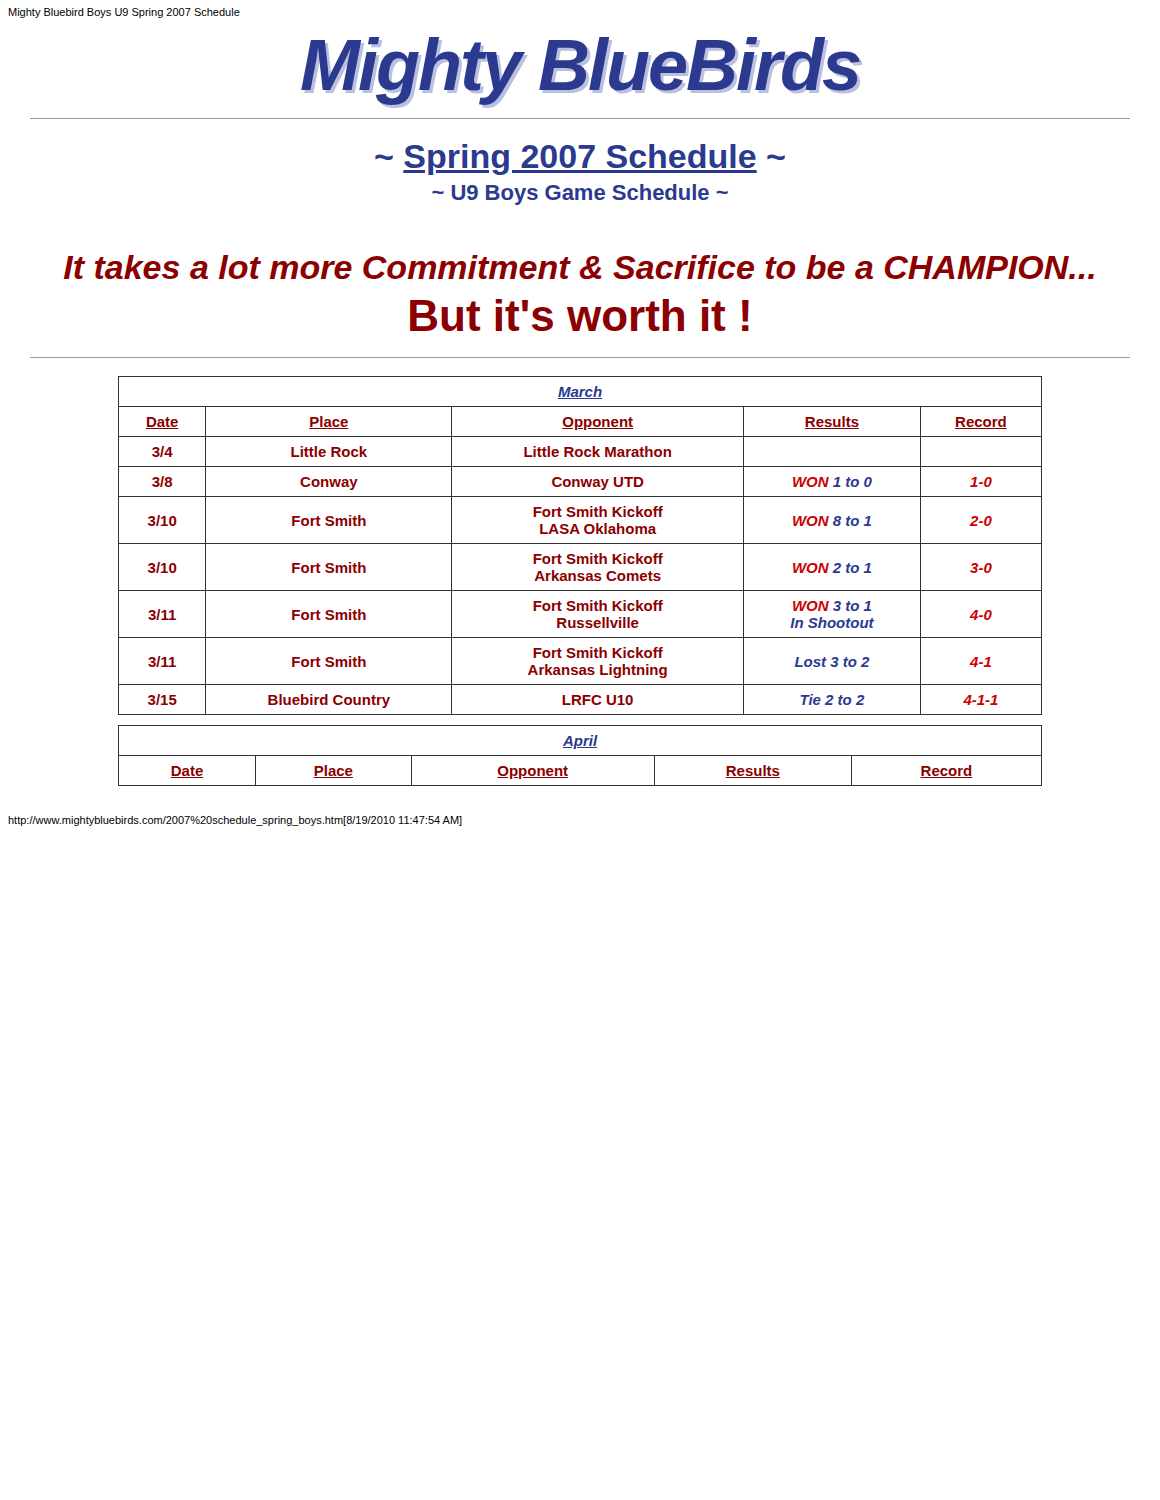Mighty Bluebird Boys U9 Spring 2007 Schedule
Mighty BlueBirds
~ Spring 2007 Schedule ~
~ U9 Boys Game Schedule ~
It takes a lot more Commitment & Sacrifice to be a CHAMPION...
But it's worth it !
| March |
| Date | Place | Opponent | Results | Record |
| 3/4 | Little Rock | Little Rock Marathon | | |
| 3/8 | Conway | Conway UTD | WON 1 to 0 | 1-0 |
| 3/10 | Fort Smith | Fort Smith Kickoff LASA Oklahoma | WON 8 to 1 | 2-0 |
| 3/10 | Fort Smith | Fort Smith Kickoff Arkansas Comets | WON 2 to 1 | 3-0 |
| 3/11 | Fort Smith | Fort Smith Kickoff Russellville | WON 3 to 1 In Shootout | 4-0 |
| 3/11 | Fort Smith | Fort Smith Kickoff Arkansas Lightning | Lost 3 to 2 | 4-1 |
| 3/15 | Bluebird Country | LRFC U10 | Tie 2 to 2 | 4-1-1 |
| April |
| Date | Place | Opponent | Results | Record |
http://www.mightybluebirds.com/2007%20schedule_spring_boys.htm[8/19/2010 11:47:54 AM]